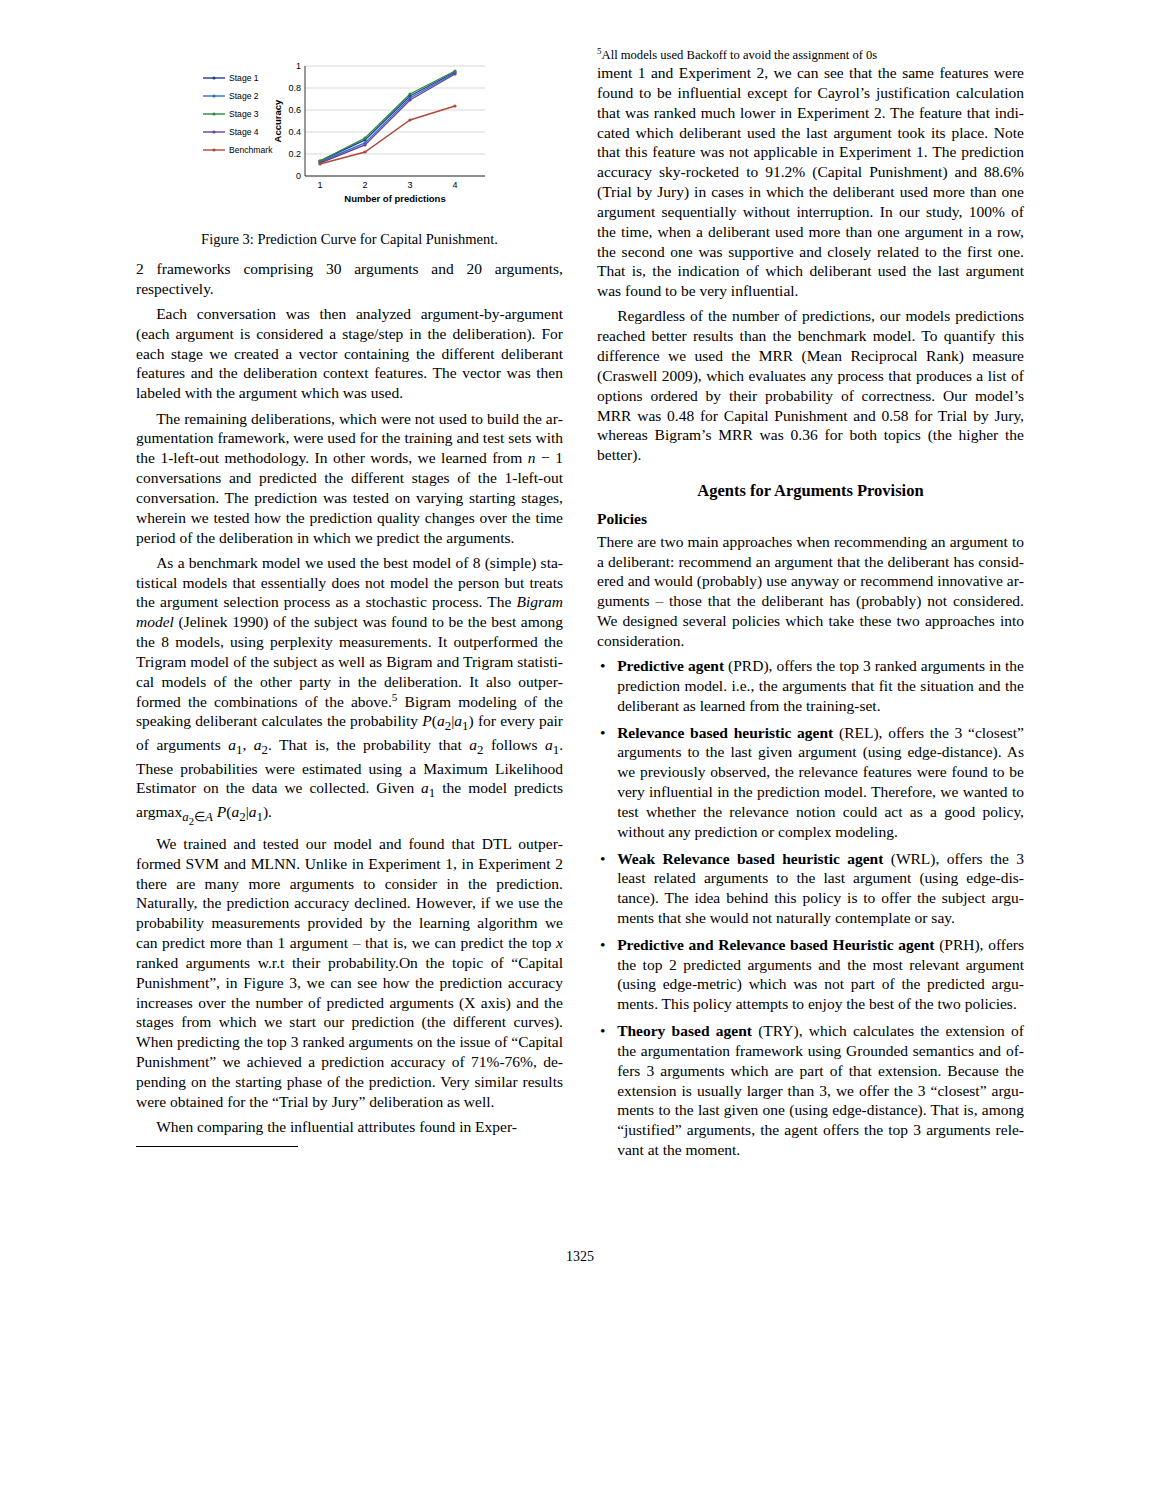1 0.8 0.6 0.4 0.2 0 Accuracy 1 2 3 4 Number of predictions Stage 1 Stage 2 Stage 3 Stage 4 Benchmark
Figure 3: Prediction Curve for Capital Punishment.
2 frameworks comprising 30 arguments and 20 arguments, respectively.
Each conversation was then analyzed argument-by-argument (each argument is considered a stage/step in the deliberation). For each stage we created a vector containing the different deliberant features and the deliberation context features. The vector was then labeled with the argument which was used.
The remaining deliberations, which were not used to build the argumentation framework, were used for the training and test sets with the 1-left-out methodology. In other words, we learned from n − 1 conversations and predicted the different stages of the 1-left-out conversation. The prediction was tested on varying starting stages, wherein we tested how the prediction quality changes over the time period of the deliberation in which we predict the arguments.
As a benchmark model we used the best model of 8 (simple) statistical models that essentially does not model the person but treats the argument selection process as a stochastic process. The Bigram model (Jelinek 1990) of the subject was found to be the best among the 8 models, using perplexity measurements. It outperformed the Trigram model of the subject as well as Bigram and Trigram statistical models of the other party in the deliberation. It also outperformed the combinations of the above.5 Bigram modeling of the speaking deliberant calculates the probability P(a2|a1) for every pair of arguments a1, a2. That is, the probability that a2 follows a1. These probabilities were estimated using a Maximum Likelihood Estimator on the data we collected. Given a1 the model predicts argmaxa2∈A P(a2|a1).
We trained and tested our model and found that DTL outperformed SVM and MLNN. Unlike in Experiment 1, in Experiment 2 there are many more arguments to consider in the prediction. Naturally, the prediction accuracy declined. However, if we use the probability measurements provided by the learning algorithm we can predict more than 1 argument – that is, we can predict the top x ranked arguments w.r.t their probability.On the topic of “Capital Punishment”, in Figure 3, we can see how the prediction accuracy increases over the number of predicted arguments (X axis) and the stages from which we start our prediction (the different curves). When predicting the top 3 ranked arguments on the issue of “Capital Punishment” we achieved a prediction accuracy of 71%-76%, depending on the starting phase of the prediction. Very similar results were obtained for the “Trial by Jury” deliberation as well.
When comparing the influential attributes found in Exper-
5All models used Backoff to avoid the assignment of 0s
iment 1 and Experiment 2, we can see that the same features were found to be influential except for Cayrol’s justification calculation that was ranked much lower in Experiment 2. The feature that indicated which deliberant used the last argument took its place. Note that this feature was not applicable in Experiment 1. The prediction accuracy sky-rocketed to 91.2% (Capital Punishment) and 88.6% (Trial by Jury) in cases in which the deliberant used more than one argument sequentially without interruption. In our study, 100% of the time, when a deliberant used more than one argument in a row, the second one was supportive and closely related to the first one. That is, the indication of which deliberant used the last argument was found to be very influential.
Regardless of the number of predictions, our models predictions reached better results than the benchmark model. To quantify this difference we used the MRR (Mean Reciprocal Rank) measure (Craswell 2009), which evaluates any process that produces a list of options ordered by their probability of correctness. Our model’s MRR was 0.48 for Capital Punishment and 0.58 for Trial by Jury, whereas Bigram’s MRR was 0.36 for both topics (the higher the better).
Agents for Arguments Provision
Policies
There are two main approaches when recommending an argument to a deliberant: recommend an argument that the deliberant has considered and would (probably) use anyway or recommend innovative arguments – those that the deliberant has (probably) not considered. We designed several policies which take these two approaches into consideration.
Predictive agent (PRD), offers the top 3 ranked arguments in the prediction model. i.e., the arguments that fit the situation and the deliberant as learned from the training-set.
Relevance based heuristic agent (REL), offers the 3 “closest” arguments to the last given argument (using edge-distance). As we previously observed, the relevance features were found to be very influential in the prediction model. Therefore, we wanted to test whether the relevance notion could act as a good policy, without any prediction or complex modeling.
Weak Relevance based heuristic agent (WRL), offers the 3 least related arguments to the last argument (using edge-distance). The idea behind this policy is to offer the subject arguments that she would not naturally contemplate or say.
Predictive and Relevance based Heuristic agent (PRH), offers the top 2 predicted arguments and the most relevant argument (using edge-metric) which was not part of the predicted arguments. This policy attempts to enjoy the best of the two policies.
Theory based agent (TRY), which calculates the extension of the argumentation framework using Grounded semantics and offers 3 arguments which are part of that extension. Because the extension is usually larger than 3, we offer the 3 “closest” arguments to the last given one (using edge-distance). That is, among “justified” arguments, the agent offers the top 3 arguments relevant at the moment.
1325